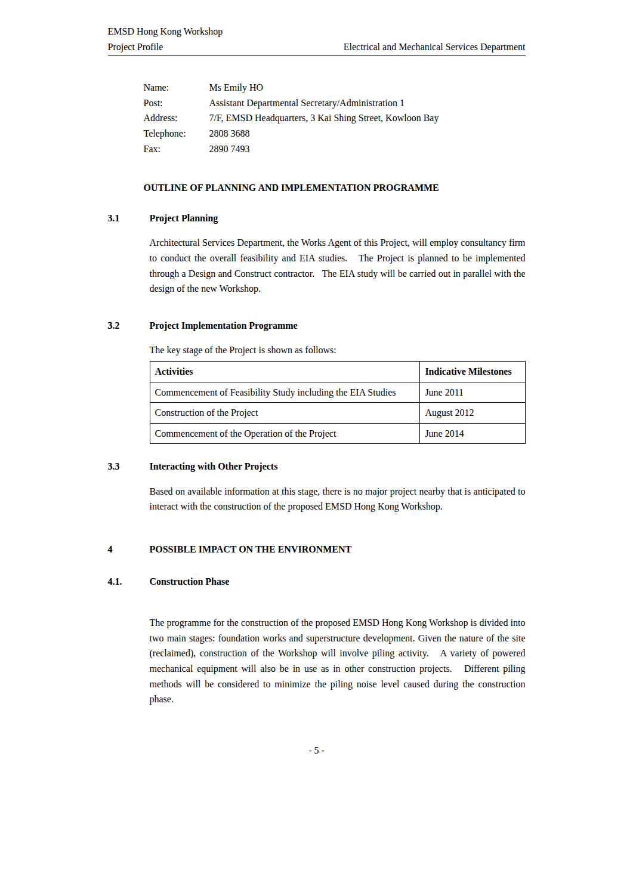EMSD Hong Kong Workshop
Project Profile Electrical and Mechanical Services Department
Name: Ms Emily HO
Post: Assistant Departmental Secretary/Administration 1
Address: 7/F, EMSD Headquarters, 3 Kai Shing Street, Kowloon Bay
Telephone: 2808 3688
Fax: 2890 7493
Outline of Planning and Implementation Programme
3.1 Project Planning
Architectural Services Department, the Works Agent of this Project, will employ consultancy firm to conduct the overall feasibility and EIA studies. The Project is planned to be implemented through a Design and Construct contractor. The EIA study will be carried out in parallel with the design of the new Workshop.
3.2 Project Implementation Programme
The key stage of the Project is shown as follows:
| Activities | Indicative Milestones |
| --- | --- |
| Commencement of Feasibility Study including the EIA Studies | June 2011 |
| Construction of the Project | August 2012 |
| Commencement of the Operation of the Project | June 2014 |
3.3 Interacting with Other Projects
Based on available information at this stage, there is no major project nearby that is anticipated to interact with the construction of the proposed EMSD Hong Kong Workshop.
4 POSSIBLE IMPACT ON THE ENVIRONMENT
4.1. Construction Phase
The programme for the construction of the proposed EMSD Hong Kong Workshop is divided into two main stages: foundation works and superstructure development. Given the nature of the site (reclaimed), construction of the Workshop will involve piling activity. A variety of powered mechanical equipment will also be in use as in other construction projects. Different piling methods will be considered to minimize the piling noise level caused during the construction phase.
- 5 -